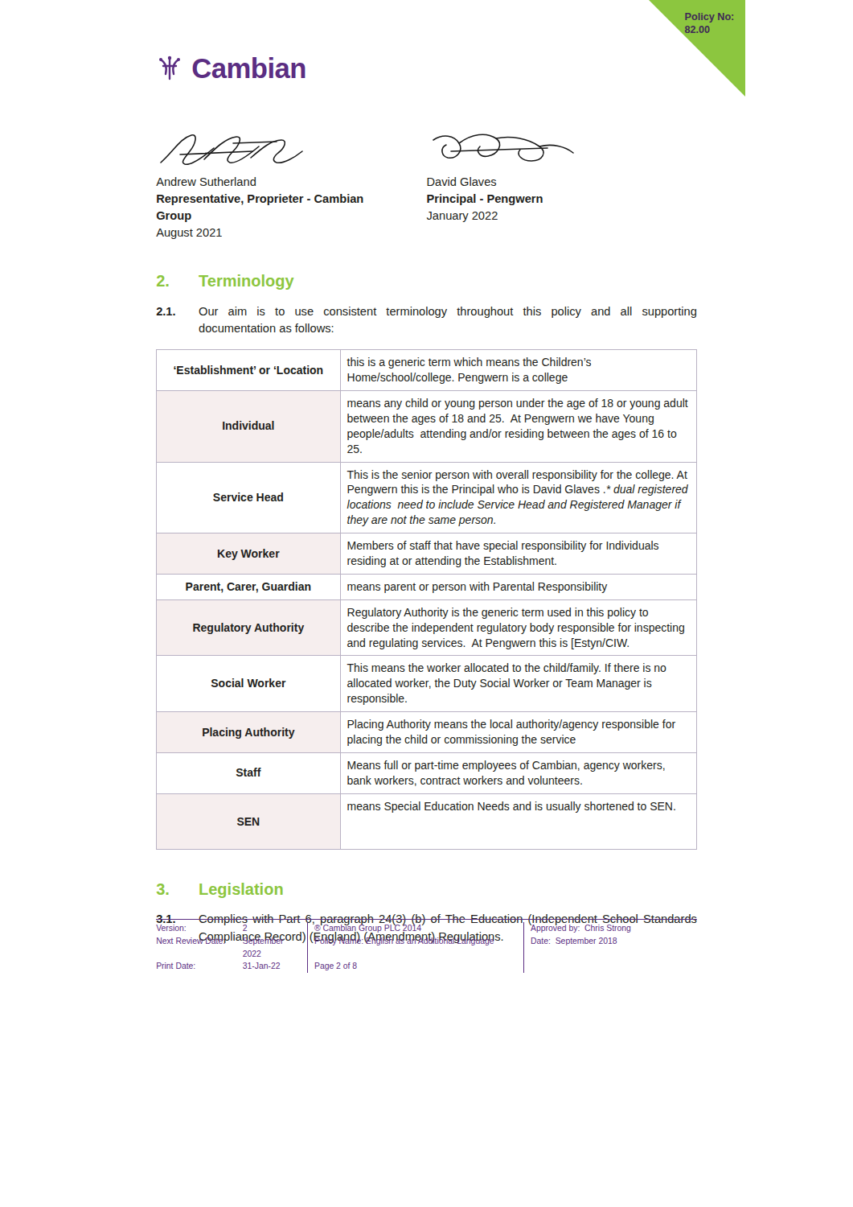Policy No:
82.00
Cambian
Andrew Sutherland
Representative, Proprieter - Cambian Group
August 2021
David Glaves
Principal - Pengwern
January 2022
2. Terminology
2.1.
Our aim is to use consistent terminology throughout this policy and all supporting documentation as follows:
| ‘Establishment’ or ‘Location | this is a generic term which means the Children’s Home/school/college. Pengwern is a college |
| Individual | means any child or young person under the age of 18 or young adult between the ages of 18 and 25. At Pengwern we have Young people/adults attending and/or residing between the ages of 16 to 25. |
| Service Head | This is the senior person with overall responsibility for the college. At Pengwern this is the Principal who is David Glaves . * dual registered locations need to include Service Head and Registered Manager if they are not the same person. |
| Key Worker | Members of staff that have special responsibility for Individuals residing at or attending the Establishment. |
| Parent, Carer, Guardian | means parent or person with Parental Responsibility |
| Regulatory Authority | Regulatory Authority is the generic term used in this policy to describe the independent regulatory body responsible for inspecting and regulating services. At Pengwern this is [Estyn/CIW. |
| Social Worker | This means the worker allocated to the child/family. If there is no allocated worker, the Duty Social Worker or Team Manager is responsible. |
| Placing Authority | Placing Authority means the local authority/agency responsible for placing the child or commissioning the service |
| Staff | Means full or part-time employees of Cambian, agency workers, bank workers, contract workers and volunteers. |
| SEN | means Special Education Needs and is usually shortened to SEN. |
3. Legislation
3.1.
Complies with Part 6, paragraph 24(3) (b) of The Education (Independent School Standards Compliance Record) (England) (Amendment) Regulations.
| Version: | 2 | ® Cambian Group PLC 2014 | Approved by: Chris Strong |
| Next Review Date: | September 2022 | Policy Name: English as an Additional Language | Date: September 2018 |
| Print Date: | 31-Jan-22 | Page 2 of 8 | |